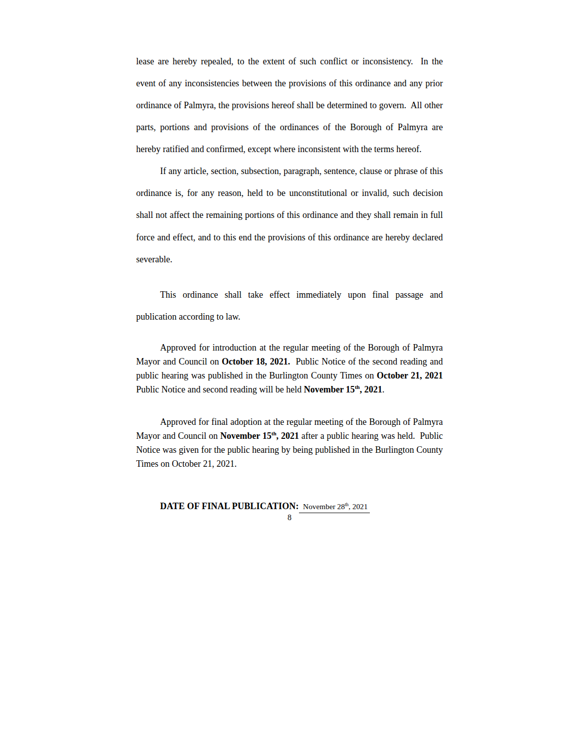lease are hereby repealed, to the extent of such conflict or inconsistency. In the event of any inconsistencies between the provisions of this ordinance and any prior ordinance of Palmyra, the provisions hereof shall be determined to govern. All other parts, portions and provisions of the ordinances of the Borough of Palmyra are hereby ratified and confirmed, except where inconsistent with the terms hereof.
If any article, section, subsection, paragraph, sentence, clause or phrase of this ordinance is, for any reason, held to be unconstitutional or invalid, such decision shall not affect the remaining portions of this ordinance and they shall remain in full force and effect, and to this end the provisions of this ordinance are hereby declared severable.
This ordinance shall take effect immediately upon final passage and publication according to law.
Approved for introduction at the regular meeting of the Borough of Palmyra Mayor and Council on October 18, 2021. Public Notice of the second reading and public hearing was published in the Burlington County Times on October 21, 2021 Public Notice and second reading will be held November 15th, 2021.
Approved for final adoption at the regular meeting of the Borough of Palmyra Mayor and Council on November 15th, 2021 after a public hearing was held. Public Notice was given for the public hearing by being published in the Burlington County Times on October 21, 2021.
DATE OF FINAL PUBLICATION: November 28th, 2021
8